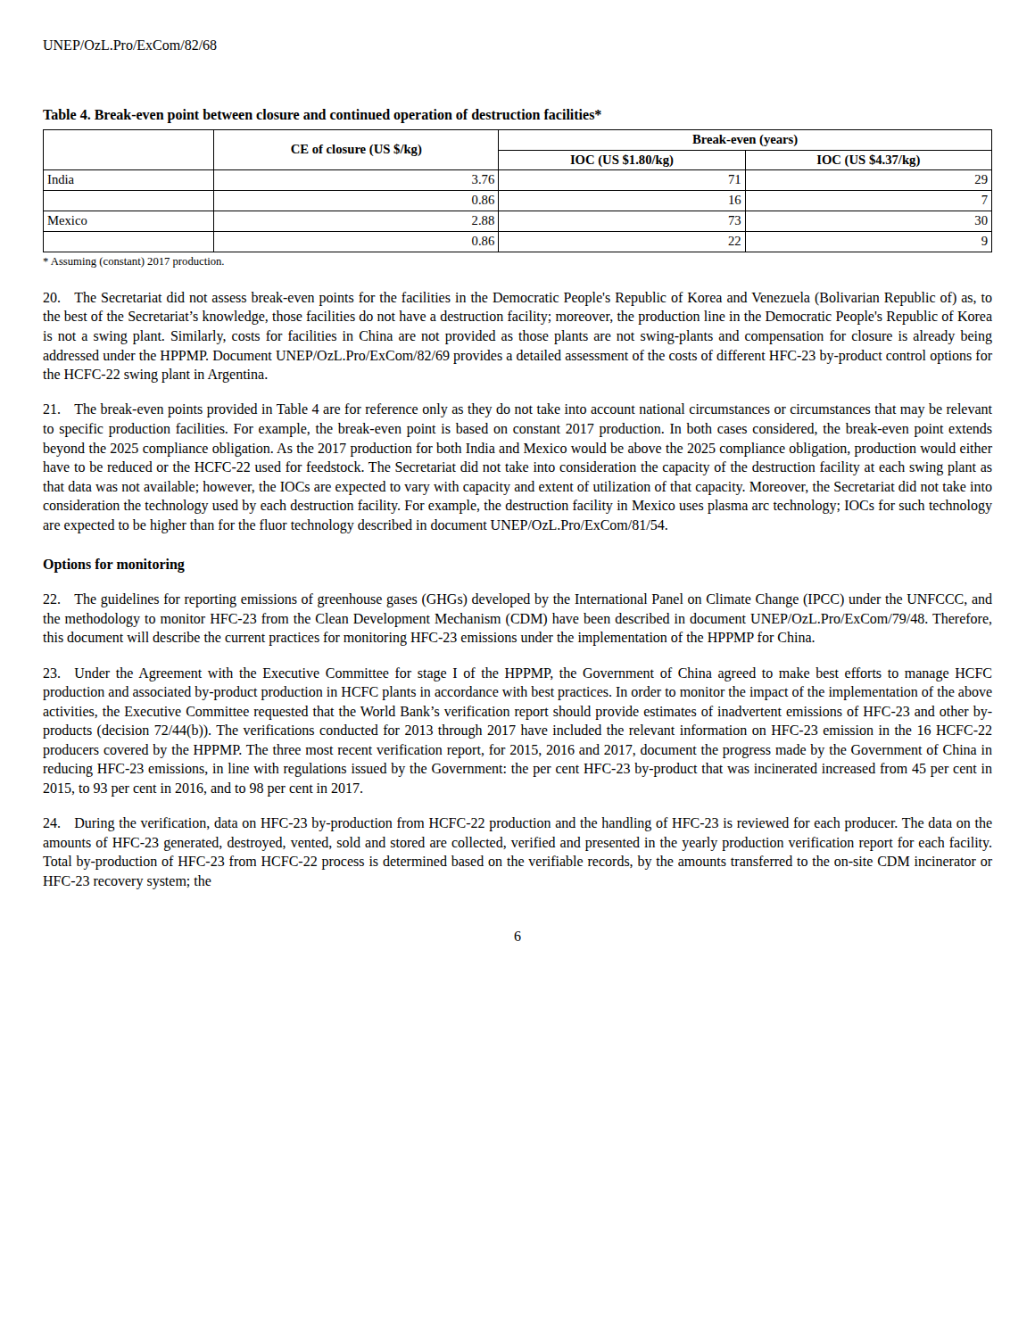UNEP/OzL.Pro/ExCom/82/68
Table 4. Break-even point between closure and continued operation of destruction facilities*
| | CE of closure (US $/kg) | Break-even (years) |
| --- | --- | --- |
| IOC (US $1.80/kg) | IOC (US $4.37/kg) |
| India | 3.76 | 71 | 29 |
| | 0.86 | 16 | 7 |
| Mexico | 2.88 | 73 | 30 |
| | 0.86 | 22 | 9 |
* Assuming (constant) 2017 production.
20. The Secretariat did not assess break-even points for the facilities in the Democratic People's Republic of Korea and Venezuela (Bolivarian Republic of) as, to the best of the Secretariat’s knowledge, those facilities do not have a destruction facility; moreover, the production line in the Democratic People's Republic of Korea is not a swing plant. Similarly, costs for facilities in China are not provided as those plants are not swing-plants and compensation for closure is already being addressed under the HPPMP. Document UNEP/OzL.Pro/ExCom/82/69 provides a detailed assessment of the costs of different HFC-23 by-product control options for the HCFC-22 swing plant in Argentina.
21. The break-even points provided in Table 4 are for reference only as they do not take into account national circumstances or circumstances that may be relevant to specific production facilities. For example, the break-even point is based on constant 2017 production. In both cases considered, the break-even point extends beyond the 2025 compliance obligation. As the 2017 production for both India and Mexico would be above the 2025 compliance obligation, production would either have to be reduced or the HCFC-22 used for feedstock. The Secretariat did not take into consideration the capacity of the destruction facility at each swing plant as that data was not available; however, the IOCs are expected to vary with capacity and extent of utilization of that capacity. Moreover, the Secretariat did not take into consideration the technology used by each destruction facility. For example, the destruction facility in Mexico uses plasma arc technology; IOCs for such technology are expected to be higher than for the fluor technology described in document UNEP/OzL.Pro/ExCom/81/54.
Options for monitoring
22. The guidelines for reporting emissions of greenhouse gases (GHGs) developed by the International Panel on Climate Change (IPCC) under the UNFCCC, and the methodology to monitor HFC-23 from the Clean Development Mechanism (CDM) have been described in document UNEP/OzL.Pro/ExCom/79/48. Therefore, this document will describe the current practices for monitoring HFC-23 emissions under the implementation of the HPPMP for China.
23. Under the Agreement with the Executive Committee for stage I of the HPPMP, the Government of China agreed to make best efforts to manage HCFC production and associated by-product production in HCFC plants in accordance with best practices. In order to monitor the impact of the implementation of the above activities, the Executive Committee requested that the World Bank’s verification report should provide estimates of inadvertent emissions of HFC-23 and other by-products (decision 72/44(b)). The verifications conducted for 2013 through 2017 have included the relevant information on HFC-23 emission in the 16 HCFC-22 producers covered by the HPPMP. The three most recent verification report, for 2015, 2016 and 2017, document the progress made by the Government of China in reducing HFC-23 emissions, in line with regulations issued by the Government: the per cent HFC-23 by-product that was incinerated increased from 45 per cent in 2015, to 93 per cent in 2016, and to 98 per cent in 2017.
24. During the verification, data on HFC-23 by-production from HCFC-22 production and the handling of HFC-23 is reviewed for each producer. The data on the amounts of HFC-23 generated, destroyed, vented, sold and stored are collected, verified and presented in the yearly production verification report for each facility. Total by-production of HFC-23 from HCFC-22 process is determined based on the verifiable records, by the amounts transferred to the on-site CDM incinerator or HFC-23 recovery system; the
6